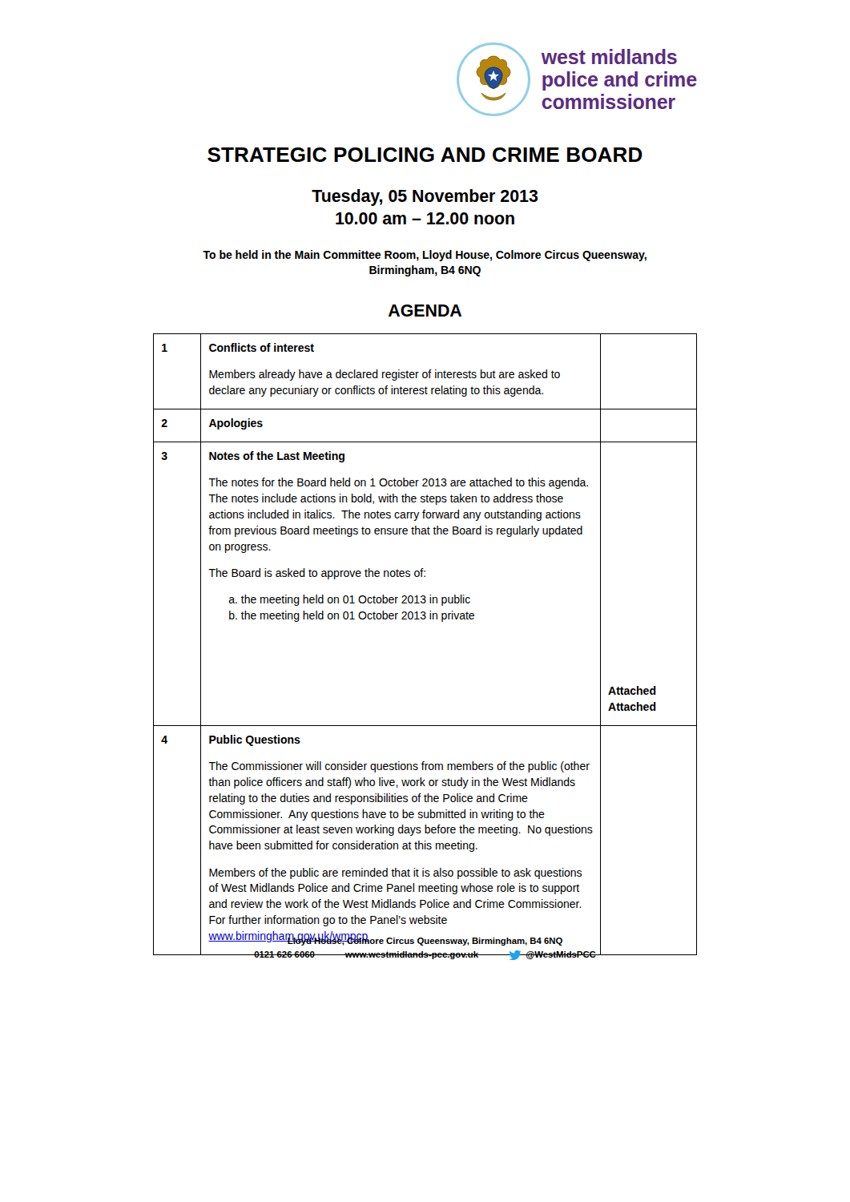west midlands
police and crime
commissioner
STRATEGIC POLICING AND CRIME BOARD
Tuesday, 05 November 2013
10.00 am – 12.00 noon
To be held in the Main Committee Room, Lloyd House, Colmore Circus Queensway,
Birmingham, B4 6NQ
AGENDA
| 1 | Conflicts of interest Members already have a declared register of interests but are asked to declare any pecuniary or conflicts of interest relating to this agenda. | |
| 2 | Apologies | |
| 3 | Notes of the Last Meeting The notes for the Board held on 1 October 2013 are attached to this agenda. The notes include actions in bold, with the steps taken to address those actions included in italics. The notes carry forward any outstanding actions from previous Board meetings to ensure that the Board is regularly updated on progress. The Board is asked to approve the notes of: the meeting held on 01 October 2013 in public the meeting held on 01 October 2013 in private | Attached Attached |
| 4 | Public Questions The Commissioner will consider questions from members of the public (other than police officers and staff) who live, work or study in the West Midlands relating to the duties and responsibilities of the Police and Crime Commissioner. Any questions have to be submitted in writing to the Commissioner at least seven working days before the meeting. No questions have been submitted for consideration at this meeting. Members of the public are reminded that it is also possible to ask questions of West Midlands Police and Crime Panel meeting whose role is to support and review the work of the West Midlands Police and Crime Commissioner. For further information go to the Panel’s website www.birmingham.gov.uk/wmpcp | |
Lloyd House, Colmore Circus Queensway, Birmingham, B4 6NQ
0121 626 6060 www.westmidlands-pcc.gov.uk @WestMidsPCC